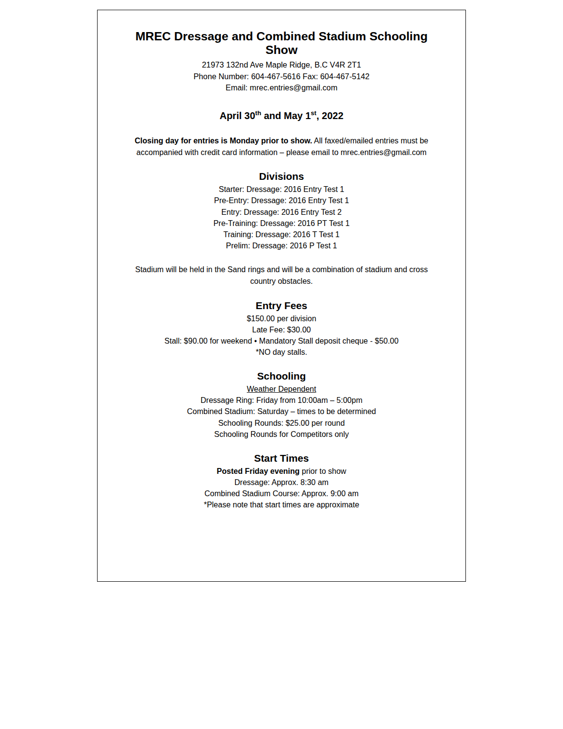MREC Dressage and Combined Stadium Schooling Show
21973 132nd Ave Maple Ridge, B.C V4R 2T1
Phone Number: 604-467-5616 Fax: 604-467-5142
Email: mrec.entries@gmail.com
April 30th and May 1st, 2022
Closing day for entries is Monday prior to show. All faxed/emailed entries must be accompanied with credit card information – please email to mrec.entries@gmail.com
Divisions
Starter: Dressage: 2016 Entry Test 1
Pre-Entry: Dressage: 2016 Entry Test 1
Entry: Dressage: 2016 Entry Test 2
Pre-Training: Dressage: 2016 PT Test 1
Training: Dressage: 2016 T Test 1
Prelim: Dressage: 2016 P Test 1
Stadium will be held in the Sand rings and will be a combination of stadium and cross country obstacles.
Entry Fees
$150.00 per division
Late Fee: $30.00
Stall: $90.00 for weekend • Mandatory Stall deposit cheque - $50.00
*NO day stalls.
Schooling
Weather Dependent
Dressage Ring: Friday from 10:00am – 5:00pm
Combined Stadium: Saturday – times to be determined
Schooling Rounds: $25.00 per round
Schooling Rounds for Competitors only
Start Times
Posted Friday evening prior to show
Dressage: Approx. 8:30 am
Combined Stadium Course: Approx. 9:00 am
*Please note that start times are approximate